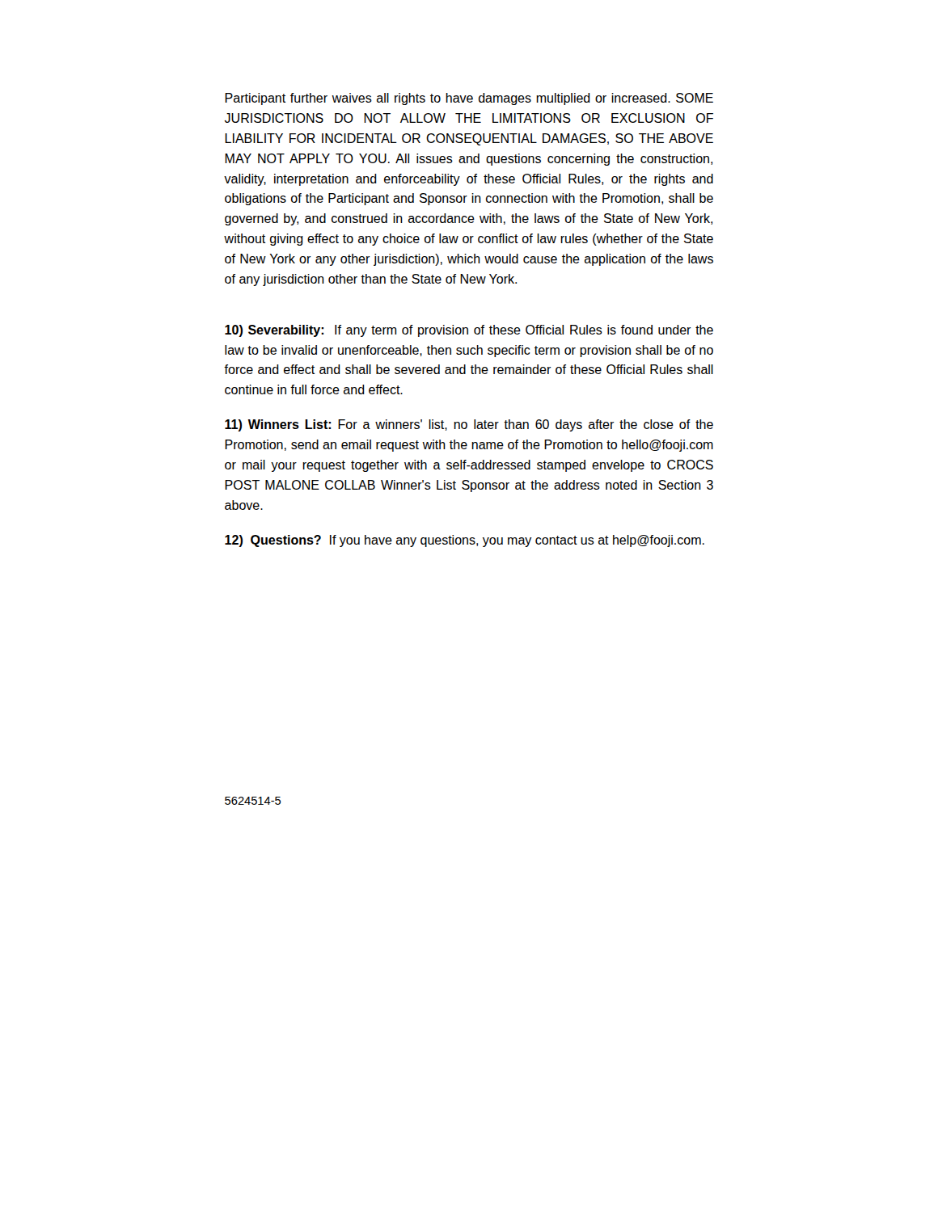Participant further waives all rights to have damages multiplied or increased. SOME JURISDICTIONS DO NOT ALLOW THE LIMITATIONS OR EXCLUSION OF LIABILITY FOR INCIDENTAL OR CONSEQUENTIAL DAMAGES, SO THE ABOVE MAY NOT APPLY TO YOU. All issues and questions concerning the construction, validity, interpretation and enforceability of these Official Rules, or the rights and obligations of the Participant and Sponsor in connection with the Promotion, shall be governed by, and construed in accordance with, the laws of the State of New York, without giving effect to any choice of law or conflict of law rules (whether of the State of New York or any other jurisdiction), which would cause the application of the laws of any jurisdiction other than the State of New York.
10) Severability: If any term of provision of these Official Rules is found under the law to be invalid or unenforceable, then such specific term or provision shall be of no force and effect and shall be severed and the remainder of these Official Rules shall continue in full force and effect.
11) Winners List: For a winners' list, no later than 60 days after the close of the Promotion, send an email request with the name of the Promotion to hello@fooji.com or mail your request together with a self-addressed stamped envelope to CROCS POST MALONE COLLAB Winner's List Sponsor at the address noted in Section 3 above.
12) Questions? If you have any questions, you may contact us at help@fooji.com.
5624514-5